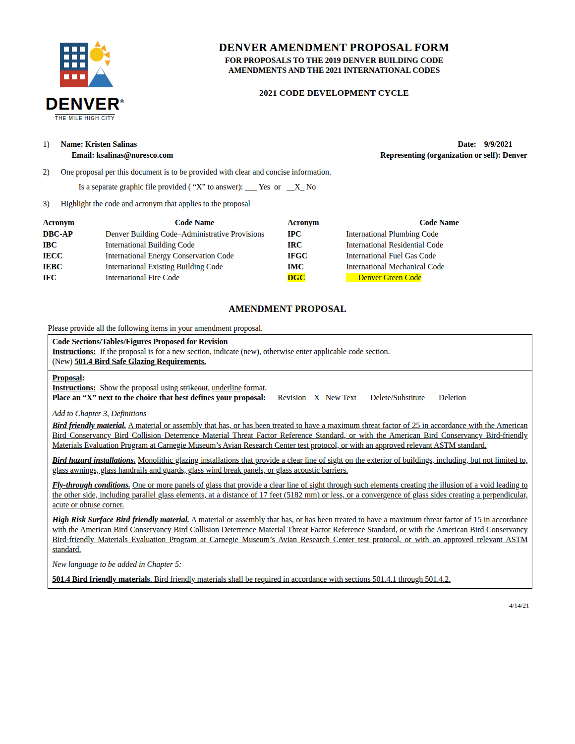DENVER®
THE MILE HIGH CITY
DENVER AMENDMENT PROPOSAL FORM
FOR PROPOSALS TO THE 2019 DENVER BUILDING CODE
AMENDMENTS AND THE 2021 INTERNATIONAL CODES
2021 CODE DEVELOPMENT CYCLE
1)
Name: Kristen Salinas
Date: 9/9/2021
Email: ksalinas@noresco.com
Representing (organization or self): Denver
2)
One proposal per this document is to be provided with clear and concise information.
Is a separate graphic file provided ( “X” to answer): ___ Yes or __X_ No
3)
Highlight the code and acronym that applies to the proposal
| Acronym | Code Name | Acronym | Code Name |
| --- | --- | --- | --- |
| DBC-AP | Denver Building Code–Administrative Provisions | IPC | International Plumbing Code |
| IBC | International Building Code | IRC | International Residential Code |
| IECC | International Energy Conservation Code | IFGC | International Fuel Gas Code |
| IEBC | International Existing Building Code | IMC | International Mechanical Code |
| IFC | International Fire Code | DGC | Denver Green Code |
AMENDMENT PROPOSAL
Please provide all the following items in your amendment proposal.
Code Sections/Tables/Figures Proposed for Revision
Instructions: If the proposal is for a new section, indicate (new), otherwise enter applicable code section.
(New) 501.4 Bird Safe Glazing Requirements.
Proposal:
Instructions: Show the proposal using strikeout, underline format.
Place an “X” next to the choice that best defines your proposal: __ Revision _X_ New Text __ Delete/Substitute __ Deletion
Add to Chapter 3, Definitions
Bird friendly material. A material or assembly that has, or has been treated to have a maximum threat factor of 25 in accordance with the American Bird Conservancy Bird Collision Deterrence Material Threat Factor Reference Standard, or with the American Bird Conservancy Bird-friendly Materials Evaluation Program at Carnegie Museum’s Avian Research Center test protocol, or with an approved relevant ASTM standard.
Bird hazard installations. Monolithic glazing installations that provide a clear line of sight on the exterior of buildings, including, but not limited to, glass awnings, glass handrails and guards, glass wind break panels, or glass acoustic barriers.
Fly-through conditions. One or more panels of glass that provide a clear line of sight through such elements creating the illusion of a void leading to the other side, including parallel glass elements, at a distance of 17 feet (5182 mm) or less, or a convergence of glass sides creating a perpendicular, acute or obtuse corner.
High Risk Surface Bird friendly material. A material or assembly that has, or has been treated to have a maximum threat factor of 15 in accordance with the American Bird Conservancy Bird Collision Deterrence Material Threat Factor Reference Standard, or with the American Bird Conservancy Bird-friendly Materials Evaluation Program at Carnegie Museum’s Avian Research Center test protocol, or with an approved relevant ASTM standard.
New language to be added in Chapter 5:
501.4 Bird friendly materials. Bird friendly materials shall be required in accordance with sections 501.4.1 through 501.4.2.
4/14/21